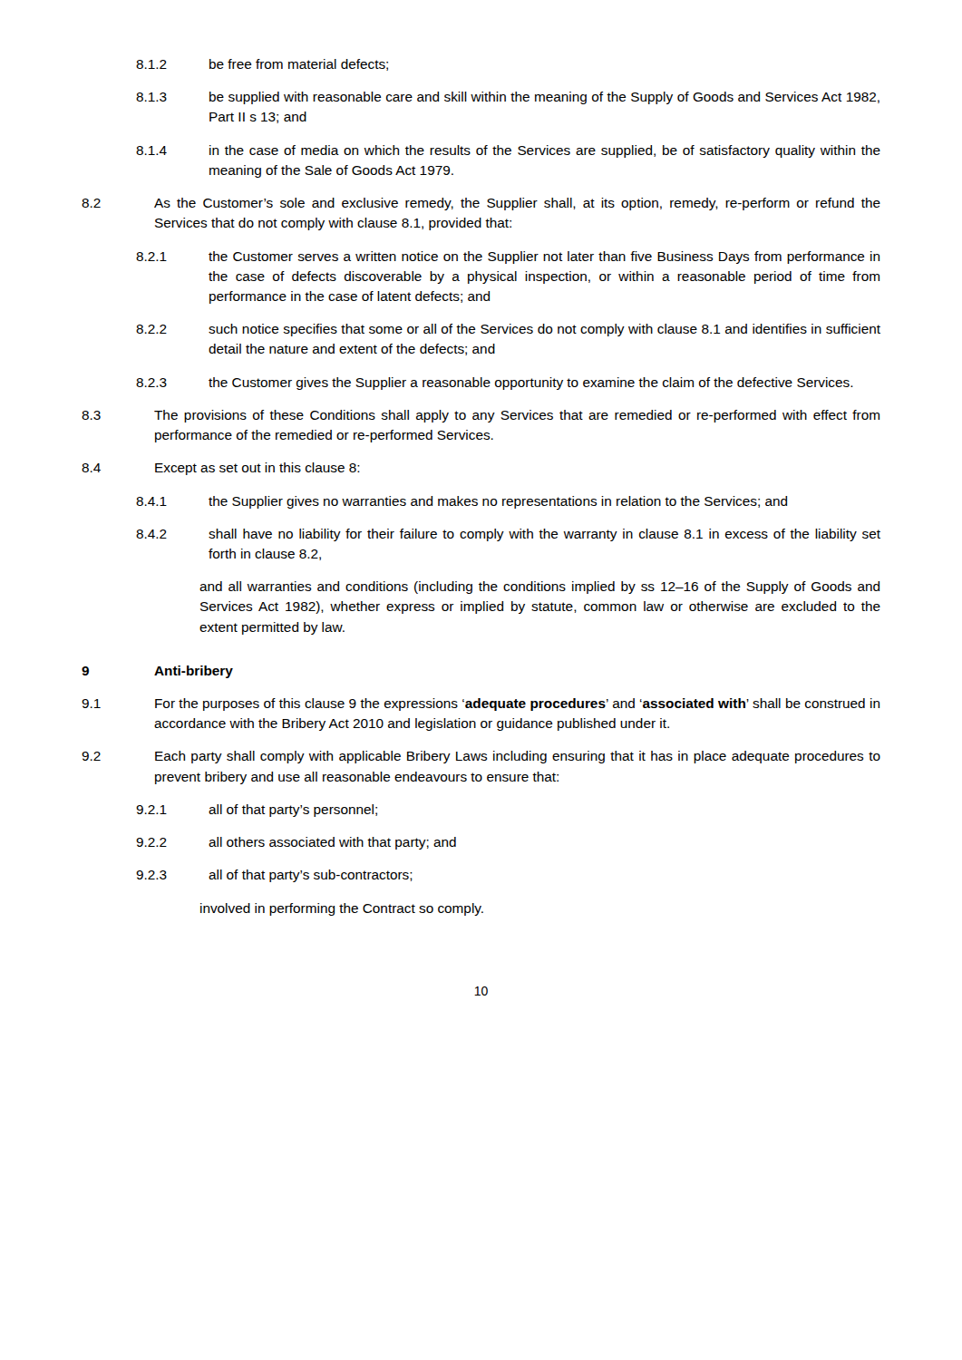8.1.2
be free from material defects;
8.1.3
be supplied with reasonable care and skill within the meaning of the Supply of Goods and Services Act 1982, Part II s 13; and
8.1.4
in the case of media on which the results of the Services are supplied, be of satisfactory quality within the meaning of the Sale of Goods Act 1979.
8.2
As the Customer’s sole and exclusive remedy, the Supplier shall, at its option, remedy, re-perform or refund the Services that do not comply with clause 8.1, provided that:
8.2.1
the Customer serves a written notice on the Supplier not later than five Business Days from performance in the case of defects discoverable by a physical inspection, or within a reasonable period of time from performance in the case of latent defects; and
8.2.2
such notice specifies that some or all of the Services do not comply with clause 8.1 and identifies in sufficient detail the nature and extent of the defects; and
8.2.3
the Customer gives the Supplier a reasonable opportunity to examine the claim of the defective Services.
8.3
The provisions of these Conditions shall apply to any Services that are remedied or re-performed with effect from performance of the remedied or re-performed Services.
8.4
Except as set out in this clause 8:
8.4.1
the Supplier gives no warranties and makes no representations in relation to the Services; and
8.4.2
shall have no liability for their failure to comply with the warranty in clause 8.1 in excess of the liability set forth in clause 8.2,
and all warranties and conditions (including the conditions implied by ss 12–16 of the Supply of Goods and Services Act 1982), whether express or implied by statute, common law or otherwise are excluded to the extent permitted by law.
9 Anti-bribery
9.1
For the purposes of this clause 9 the expressions ‘adequate procedures’ and ‘associated with’ shall be construed in accordance with the Bribery Act 2010 and legislation or guidance published under it.
9.2
Each party shall comply with applicable Bribery Laws including ensuring that it has in place adequate procedures to prevent bribery and use all reasonable endeavours to ensure that:
9.2.1
all of that party’s personnel;
9.2.2
all others associated with that party; and
9.2.3
all of that party’s sub-contractors;
involved in performing the Contract so comply.
10